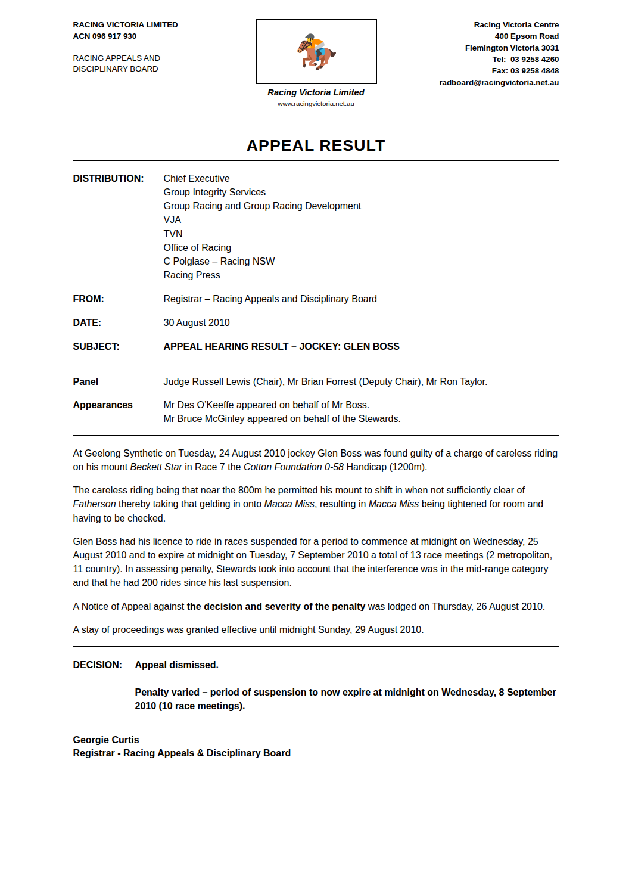Racing Victoria Limited
ACN 096 917 930
Racing Appeals and
Disciplinary Board
🏇
Racing Victoria Limited
www.racingvictoria.net.au
Racing Victoria Centre
400 Epsom Road
Flemington Victoria 3031
Tel: 03 9258 4260
Fax: 03 9258 4848
radboard@racingvictoria.net.au
APPEAL RESULT
Distribution:
Chief Executive
Group Integrity Services
Group Racing and Group Racing Development
VJA
TVN
Office of Racing
C Polglase – Racing NSW
Racing Press
From:
Registrar – Racing Appeals and Disciplinary Board
Date:
30 August 2010
Subject:
APPEAL HEARING RESULT – JOCKEY: GLEN BOSS
Panel Judge Russell Lewis (Chair), Mr Brian Forrest (Deputy Chair), Mr Ron Taylor.
Appearances Mr Des O’Keeffe appeared on behalf of Mr Boss.
Mr Bruce McGinley appeared on behalf of the Stewards.
At Geelong Synthetic on Tuesday, 24 August 2010 jockey Glen Boss was found guilty of a charge of careless riding on his mount Beckett Star in Race 7 the Cotton Foundation 0-58 Handicap (1200m).
The careless riding being that near the 800m he permitted his mount to shift in when not sufficiently clear of Fatherson thereby taking that gelding in onto Macca Miss, resulting in Macca Miss being tightened for room and having to be checked.
Glen Boss had his licence to ride in races suspended for a period to commence at midnight on Wednesday, 25 August 2010 and to expire at midnight on Tuesday, 7 September 2010 a total of 13 race meetings (2 metropolitan, 11 country). In assessing penalty, Stewards took into account that the interference was in the mid-range category and that he had 200 rides since his last suspension.
A Notice of Appeal against the decision and severity of the penalty was lodged on Thursday, 26 August 2010.
A stay of proceedings was granted effective until midnight Sunday, 29 August 2010.
Decision: Appeal dismissed.
Penalty varied – period of suspension to now expire at midnight on Wednesday, 8 September 2010 (10 race meetings).
Georgie Curtis
Registrar - Racing Appeals & Disciplinary Board